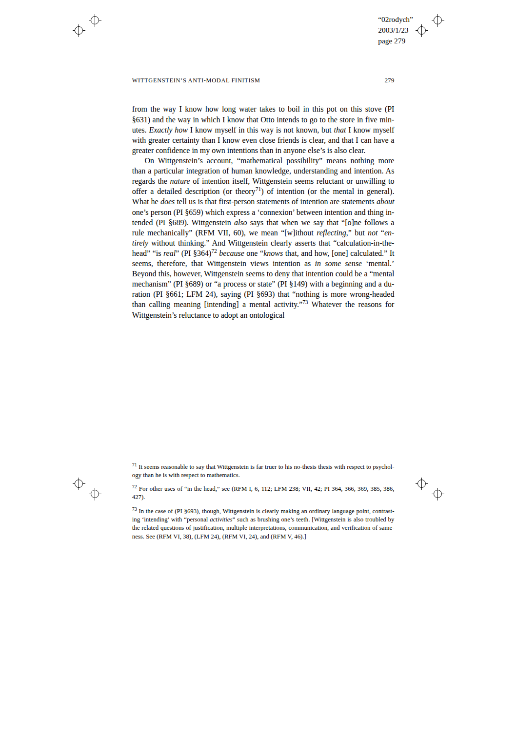“02rodych”
2003/1/23
page 279
Wittgenstein’s Anti-Modal Finitism 279
from the way I know how long water takes to boil in this pot on this stove (PI §631) and the way in which I know that Otto intends to go to the store in five minutes. Exactly how I know myself in this way is not known, but that I know myself with greater certainty than I know even close friends is clear, and that I can have a greater confidence in my own intentions than in anyone else’s is also clear.
On Wittgenstein’s account, “mathematical possibility” means nothing more than a particular integration of human knowledge, understanding and intention. As regards the nature of intention itself, Wittgenstein seems reluctant or unwilling to offer a detailed description (or theory71) of intention (or the mental in general). What he does tell us is that first-person statements of intention are statements about one’s person (PI §659) which express a ‘connexion’ between intention and thing intended (PI §689). Wittgenstein also says that when we say that “[o]ne follows a rule mechanically” (RFM VII, 60), we mean “[w]ithout reflecting,” but not “entirely without thinking.” And Wittgenstein clearly asserts that “calculation-in-the-head” “is real” (PI §364)72 because one “knows that, and how, [one] calculated.” It seems, therefore, that Wittgenstein views intention as in some sense ‘mental.’ Beyond this, however, Wittgenstein seems to deny that intention could be a “mental mechanism” (PI §689) or “a process or state” (PI §149) with a beginning and a duration (PI §661; LFM 24), saying (PI §693) that “nothing is more wrong-headed than calling meaning [intending] a mental activity.”73 Whatever the reasons for Wittgenstein’s reluctance to adopt an ontological
71 It seems reasonable to say that Wittgenstein is far truer to his no-thesis thesis with respect to psychology than he is with respect to mathematics.
72 For other uses of “in the head,” see (RFM I, 6, 112; LFM 238; VII, 42; PI 364, 366, 369, 385, 386, 427).
73 In the case of (PI §693), though, Wittgenstein is clearly making an ordinary language point, contrasting ‘intending’ with “personal activities” such as brushing one’s teeth. [Wittgenstein is also troubled by the related questions of justification, multiple interpretations, communication, and verification of sameness. See (RFM VI, 38), (LFM 24), (RFM VI, 24), and (RFM V, 46).]